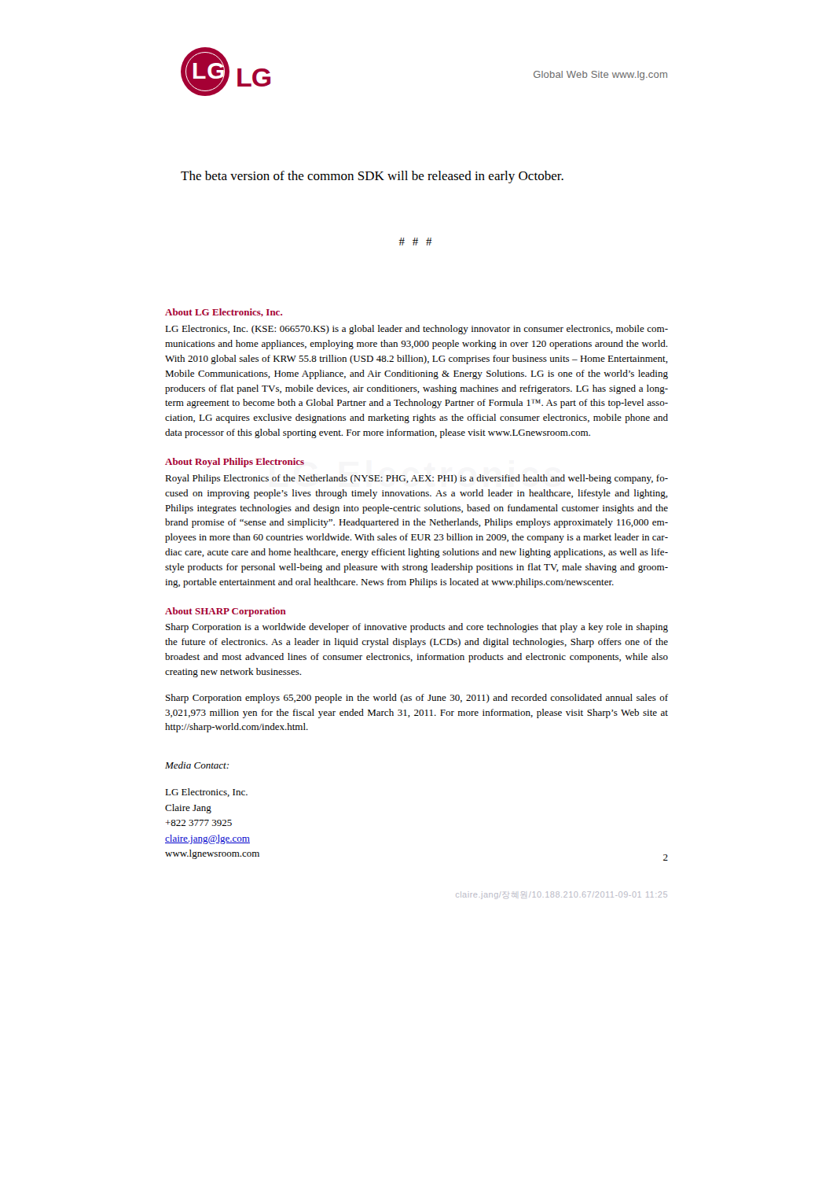LG Electronics
LG
LG
Global Web Site www.lg.com
The beta version of the common SDK will be released in early October.
# # #
About LG Electronics, Inc.
LG Electronics, Inc. (KSE: 066570.KS) is a global leader and technology innovator in consumer electronics, mobile communications and home appliances, employing more than 93,000 people working in over 120 operations around the world. With 2010 global sales of KRW 55.8 trillion (USD 48.2 billion), LG comprises four business units – Home Entertainment, Mobile Communications, Home Appliance, and Air Conditioning & Energy Solutions. LG is one of the world’s leading producers of flat panel TVs, mobile devices, air conditioners, washing machines and refrigerators. LG has signed a long-term agreement to become both a Global Partner and a Technology Partner of Formula 1™. As part of this top-level association, LG acquires exclusive designations and marketing rights as the official consumer electronics, mobile phone and data processor of this global sporting event. For more information, please visit www.LGnewsroom.com.
About Royal Philips Electronics
Royal Philips Electronics of the Netherlands (NYSE: PHG, AEX: PHI) is a diversified health and well-being company, focused on improving people’s lives through timely innovations. As a world leader in healthcare, lifestyle and lighting, Philips integrates technologies and design into people-centric solutions, based on fundamental customer insights and the brand promise of “sense and simplicity”. Headquartered in the Netherlands, Philips employs approximately 116,000 employees in more than 60 countries worldwide. With sales of EUR 23 billion in 2009, the company is a market leader in cardiac care, acute care and home healthcare, energy efficient lighting solutions and new lighting applications, as well as lifestyle products for personal well-being and pleasure with strong leadership positions in flat TV, male shaving and grooming, portable entertainment and oral healthcare. News from Philips is located at www.philips.com/newscenter.
About SHARP Corporation
Sharp Corporation is a worldwide developer of innovative products and core technologies that play a key role in shaping the future of electronics. As a leader in liquid crystal displays (LCDs) and digital technologies, Sharp offers one of the broadest and most advanced lines of consumer electronics, information products and electronic components, while also creating new network businesses.
Sharp Corporation employs 65,200 people in the world (as of June 30, 2011) and recorded consolidated annual sales of 3,021,973 million yen for the fiscal year ended March 31, 2011. For more information, please visit Sharp’s Web site at http://sharp-world.com/index.html.
Media Contact:
LG Electronics, Inc.
Claire Jang
+822 3777 3925
claire.jang@lge.com
www.lgnewsroom.com
2
claire.jang/장혜원/10.188.210.67/2011-09-01 11:25